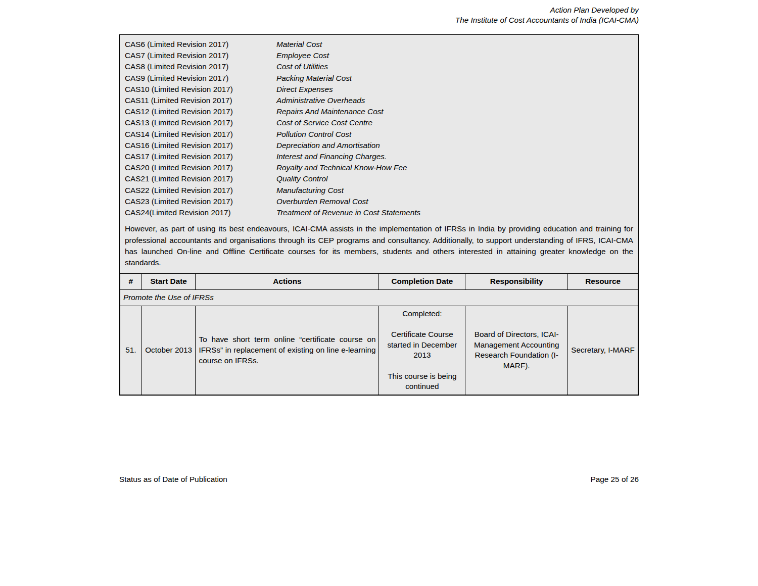Action Plan Developed by
The Institute of Cost Accountants of India (ICAI-CMA)
CAS6 (Limited Revision 2017) Material Cost
CAS7 (Limited Revision 2017) Employee Cost
CAS8 (Limited Revision 2017) Cost of Utilities
CAS9 (Limited Revision 2017) Packing Material Cost
CAS10 (Limited Revision 2017) Direct Expenses
CAS11 (Limited Revision 2017) Administrative Overheads
CAS12 (Limited Revision 2017) Repairs And Maintenance Cost
CAS13 (Limited Revision 2017) Cost of Service Cost Centre
CAS14 (Limited Revision 2017) Pollution Control Cost
CAS16 (Limited Revision 2017) Depreciation and Amortisation
CAS17 (Limited Revision 2017) Interest and Financing Charges.
CAS20 (Limited Revision 2017) Royalty and Technical Know-How Fee
CAS21 (Limited Revision 2017) Quality Control
CAS22 (Limited Revision 2017) Manufacturing Cost
CAS23 (Limited Revision 2017) Overburden Removal Cost
CAS24(Limited Revision 2017) Treatment of Revenue in Cost Statements
However, as part of using its best endeavours, ICAI-CMA assists in the implementation of IFRSs in India by providing education and training for professional accountants and organisations through its CEP programs and consultancy. Additionally, to support understanding of IFRS, ICAI-CMA has launched On-line and Offline Certificate courses for its members, students and others interested in attaining greater knowledge on the standards.
| # | Start Date | Actions | Completion Date | Responsibility | Resource |
| --- | --- | --- | --- | --- | --- |
| Promote the Use of IFRSs |
| 51. | October 2013 | To have short term online “certificate course on IFRSs” in replacement of existing on line e-learning course on IFRSs. | Completed: Certificate Course started in December 2013 This course is being continued | Board of Directors, ICAI-Management Accounting Research Foundation (I-MARF). | Secretary, I-MARF |
Status as of Date of Publication
Page 25 of 26